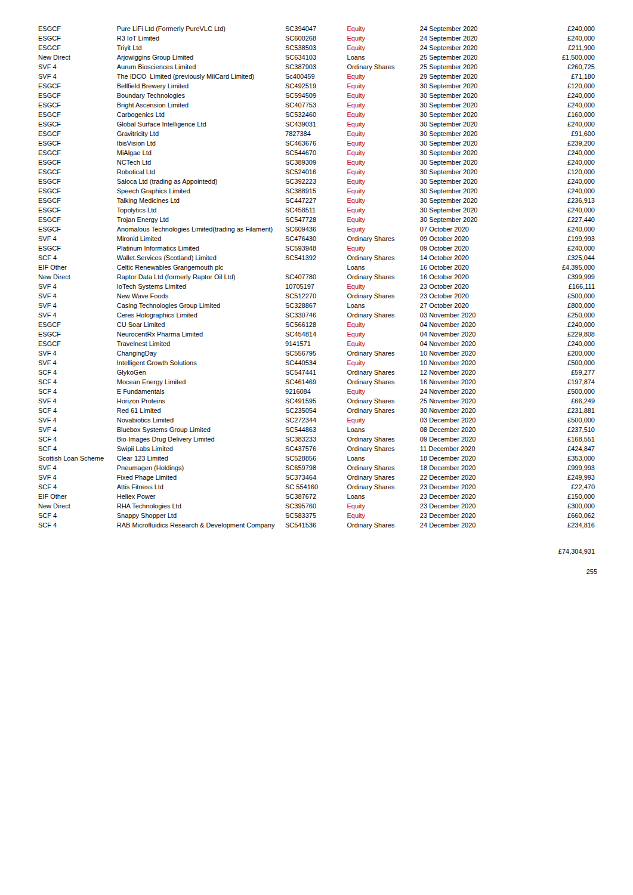| ESGCF | Pure LiFi Ltd (Formerly PureVLC Ltd) | SC394047 | Equity | 24 September 2020 | £240,000 |
| ESGCF | R3 IoT Limited | SC600268 | Equity | 24 September 2020 | £240,000 |
| ESGCF | Triyit Ltd | SC538503 | Equity | 24 September 2020 | £211,900 |
| New Direct | Arjowiggins Group Limited | SC634103 | Loans | 25 September 2020 | £1,500,000 |
| SVF 4 | Aurum Biosciences Limited | SC387903 | Ordinary Shares | 25 September 2020 | £260,725 |
| SVF 4 | The IDCO Limited (previously MiiCard Limited) | Sc400459 | Equity | 29 September 2020 | £71,180 |
| ESGCF | Bellfield Brewery Limited | SC492519 | Equity | 30 September 2020 | £120,000 |
| ESGCF | Boundary Technologies | SC594509 | Equity | 30 September 2020 | £240,000 |
| ESGCF | Bright Ascension Limited | SC407753 | Equity | 30 September 2020 | £240,000 |
| ESGCF | Carbogenics Ltd | SC532460 | Equity | 30 September 2020 | £160,000 |
| ESGCF | Global Surface Intelligence Ltd | SC439031 | Equity | 30 September 2020 | £240,000 |
| ESGCF | Gravitricity Ltd | 7827384 | Equity | 30 September 2020 | £91,600 |
| ESGCF | IbisVision Ltd | SC463676 | Equity | 30 September 2020 | £239,200 |
| ESGCF | MiAlgae Ltd | SC544670 | Equity | 30 September 2020 | £240,000 |
| ESGCF | NCTech Ltd | SC389309 | Equity | 30 September 2020 | £240,000 |
| ESGCF | Robotical Ltd | SC524016 | Equity | 30 September 2020 | £120,000 |
| ESGCF | Saloca Ltd (trading as Appointedd) | SC392223 | Equity | 30 September 2020 | £240,000 |
| ESGCF | Speech Graphics Limited | SC388915 | Equity | 30 September 2020 | £240,000 |
| ESGCF | Talking Medicines Ltd | SC447227 | Equity | 30 September 2020 | £236,913 |
| ESGCF | Topolytics Ltd | SC458511 | Equity | 30 September 2020 | £240,000 |
| ESGCF | Trojan Energy Ltd | SC547728 | Equity | 30 September 2020 | £227,440 |
| ESGCF | Anomalous Technologies Limited(trading as Filament) | SC609436 | Equity | 07 October 2020 | £240,000 |
| SVF 4 | Mironid Limited | SC476430 | Ordinary Shares | 09 October 2020 | £199,993 |
| ESGCF | Platinum Informatics Limited | SC593948 | Equity | 09 October 2020 | £240,000 |
| SCF 4 | Wallet.Services (Scotland) Limited | SC541392 | Ordinary Shares | 14 October 2020 | £325,044 |
| EIF Other | Celtic Renewables Grangemouth plc | | Loans | 16 October 2020 | £4,395,000 |
| New Direct | Raptor Data Ltd (formerly Raptor Oil Ltd) | SC407780 | Ordinary Shares | 16 October 2020 | £399,999 |
| SVF 4 | IoTech Systems Limited | 10705197 | Equity | 23 October 2020 | £166,111 |
| SVF 4 | New Wave Foods | SC512270 | Ordinary Shares | 23 October 2020 | £500,000 |
| SVF 4 | Casing Technologies Group Limited | SC328867 | Loans | 27 October 2020 | £800,000 |
| SVF 4 | Ceres Holographics Limited | SC330746 | Ordinary Shares | 03 November 2020 | £250,000 |
| ESGCF | CU Soar Limited | SC566128 | Equity | 04 November 2020 | £240,000 |
| ESGCF | NeurocentRx Pharma Limited | SC454814 | Equity | 04 November 2020 | £229,808 |
| ESGCF | Travelnest Limited | 9141571 | Equity | 04 November 2020 | £240,000 |
| SVF 4 | ChangingDay | SC556795 | Ordinary Shares | 10 November 2020 | £200,000 |
| SVF 4 | Intelligent Growth Solutions | SC440534 | Equity | 10 November 2020 | £500,000 |
| SCF 4 | GlykoGen | SC547441 | Ordinary Shares | 12 November 2020 | £59,277 |
| SCF 4 | Mocean Energy Limited | SC461469 | Ordinary Shares | 16 November 2020 | £197,874 |
| SCF 4 | E Fundamentals | 9216084 | Equity | 24 November 2020 | £500,000 |
| SVF 4 | Horizon Proteins | SC491595 | Ordinary Shares | 25 November 2020 | £66,249 |
| SCF 4 | Red 61 Limited | SC235054 | Ordinary Shares | 30 November 2020 | £231,881 |
| SVF 4 | Novabiotics Limited | SC272344 | Equity | 03 December 2020 | £500,000 |
| SVF 4 | Bluebox Systems Group Limited | SC544863 | Loans | 08 December 2020 | £237,510 |
| SCF 4 | Bio-Images Drug Delivery Limited | SC383233 | Ordinary Shares | 09 December 2020 | £168,551 |
| SCF 4 | Swipii Labs Limited | SC437576 | Ordinary Shares | 11 December 2020 | £424,847 |
| Scottish Loan Scheme | Clear 123 Limited | SC528856 | Loans | 18 December 2020 | £353,000 |
| SVF 4 | Pneumagen (Holdings) | SC659798 | Ordinary Shares | 18 December 2020 | £999,993 |
| SVF 4 | Fixed Phage Limited | SC373464 | Ordinary Shares | 22 December 2020 | £249,993 |
| SCF 4 | Attis Fitness Ltd | SC 554160 | Ordinary Shares | 23 December 2020 | £22,470 |
| EIF Other | Heliex Power | SC387672 | Loans | 23 December 2020 | £150,000 |
| New Direct | RHA Technologies Ltd | SC395760 | Equity | 23 December 2020 | £300,000 |
| SCF 4 | Snappy Shopper Ltd | SC583375 | Equity | 23 December 2020 | £660,062 |
| SCF 4 | RAB Microfluidics Research & Development Company | SC541536 | Ordinary Shares | 24 December 2020 | £234,816 |
| £74,304,931 |
255